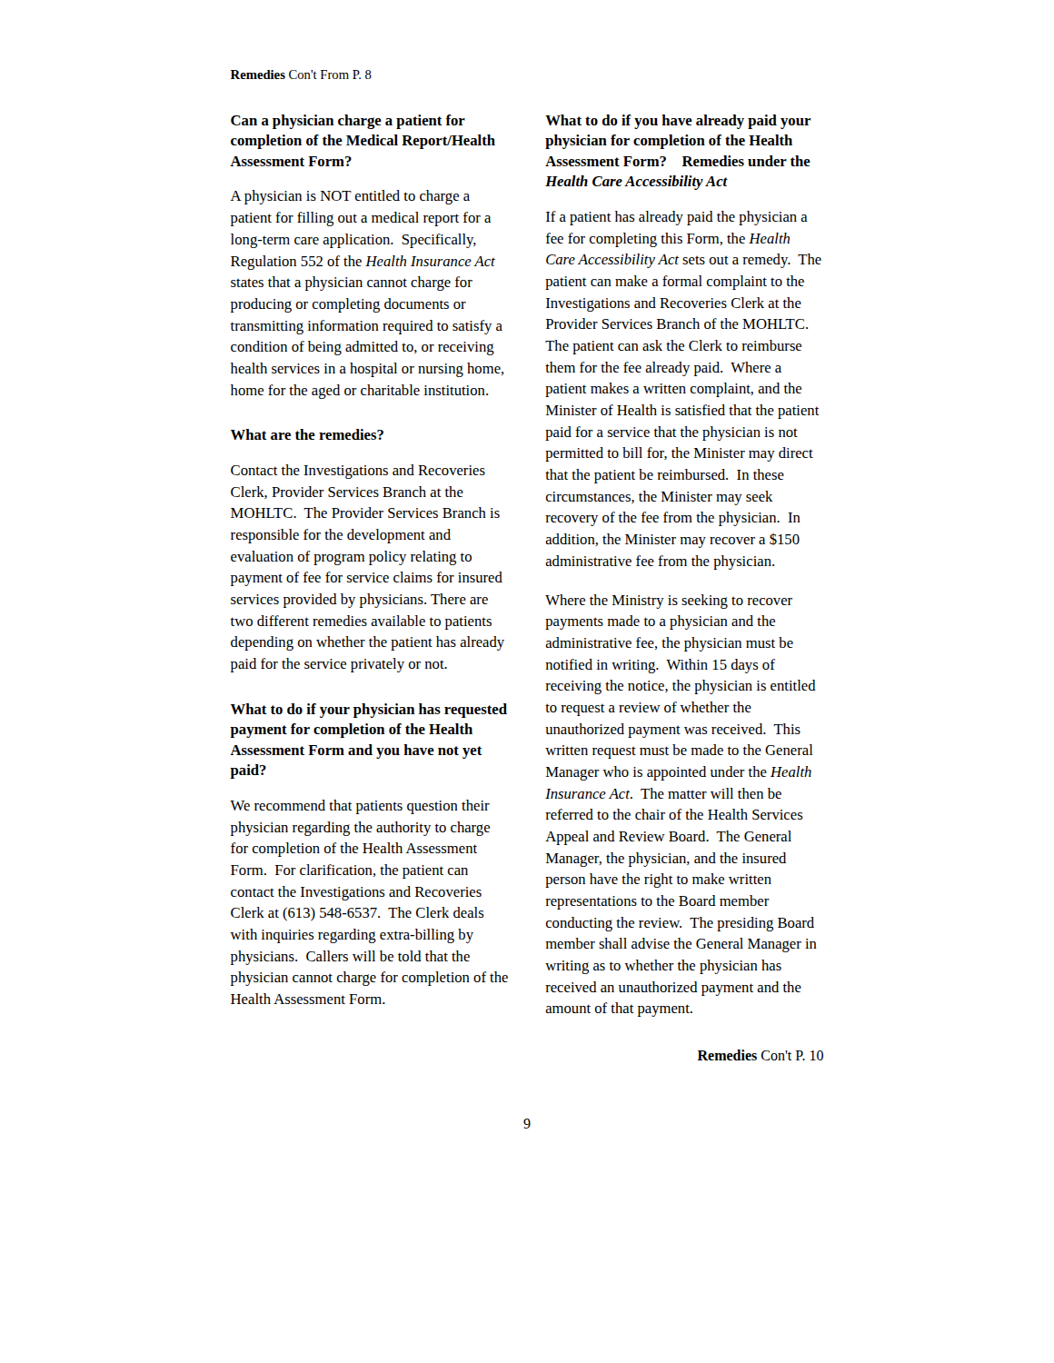Remedies Con't From P. 8
Can a physician charge a patient for completion of the Medical Report/Health Assessment Form?
A physician is NOT entitled to charge a patient for filling out a medical report for a long-term care application. Specifically, Regulation 552 of the Health Insurance Act states that a physician cannot charge for producing or completing documents or transmitting information required to satisfy a condition of being admitted to, or receiving health services in a hospital or nursing home, home for the aged or charitable institution.
What are the remedies?
Contact the Investigations and Recoveries Clerk, Provider Services Branch at the MOHLTC. The Provider Services Branch is responsible for the development and evaluation of program policy relating to payment of fee for service claims for insured services provided by physicians. There are two different remedies available to patients depending on whether the patient has already paid for the service privately or not.
What to do if your physician has requested payment for completion of the Health Assessment Form and you have not yet paid?
We recommend that patients question their physician regarding the authority to charge for completion of the Health Assessment Form. For clarification, the patient can contact the Investigations and Recoveries Clerk at (613) 548-6537. The Clerk deals with inquiries regarding extra-billing by physicians. Callers will be told that the physician cannot charge for completion of the Health Assessment Form.
What to do if you have already paid your physician for completion of the Health Assessment Form? Remedies under the Health Care Accessibility Act
If a patient has already paid the physician a fee for completing this Form, the Health Care Accessibility Act sets out a remedy. The patient can make a formal complaint to the Investigations and Recoveries Clerk at the Provider Services Branch of the MOHLTC. The patient can ask the Clerk to reimburse them for the fee already paid. Where a patient makes a written complaint, and the Minister of Health is satisfied that the patient paid for a service that the physician is not permitted to bill for, the Minister may direct that the patient be reimbursed. In these circumstances, the Minister may seek recovery of the fee from the physician. In addition, the Minister may recover a $150 administrative fee from the physician.
Where the Ministry is seeking to recover payments made to a physician and the administrative fee, the physician must be notified in writing. Within 15 days of receiving the notice, the physician is entitled to request a review of whether the unauthorized payment was received. This written request must be made to the General Manager who is appointed under the Health Insurance Act. The matter will then be referred to the chair of the Health Services Appeal and Review Board. The General Manager, the physician, and the insured person have the right to make written representations to the Board member conducting the review. The presiding Board member shall advise the General Manager in writing as to whether the physician has received an unauthorized payment and the amount of that payment.
Remedies Con't P. 10
9